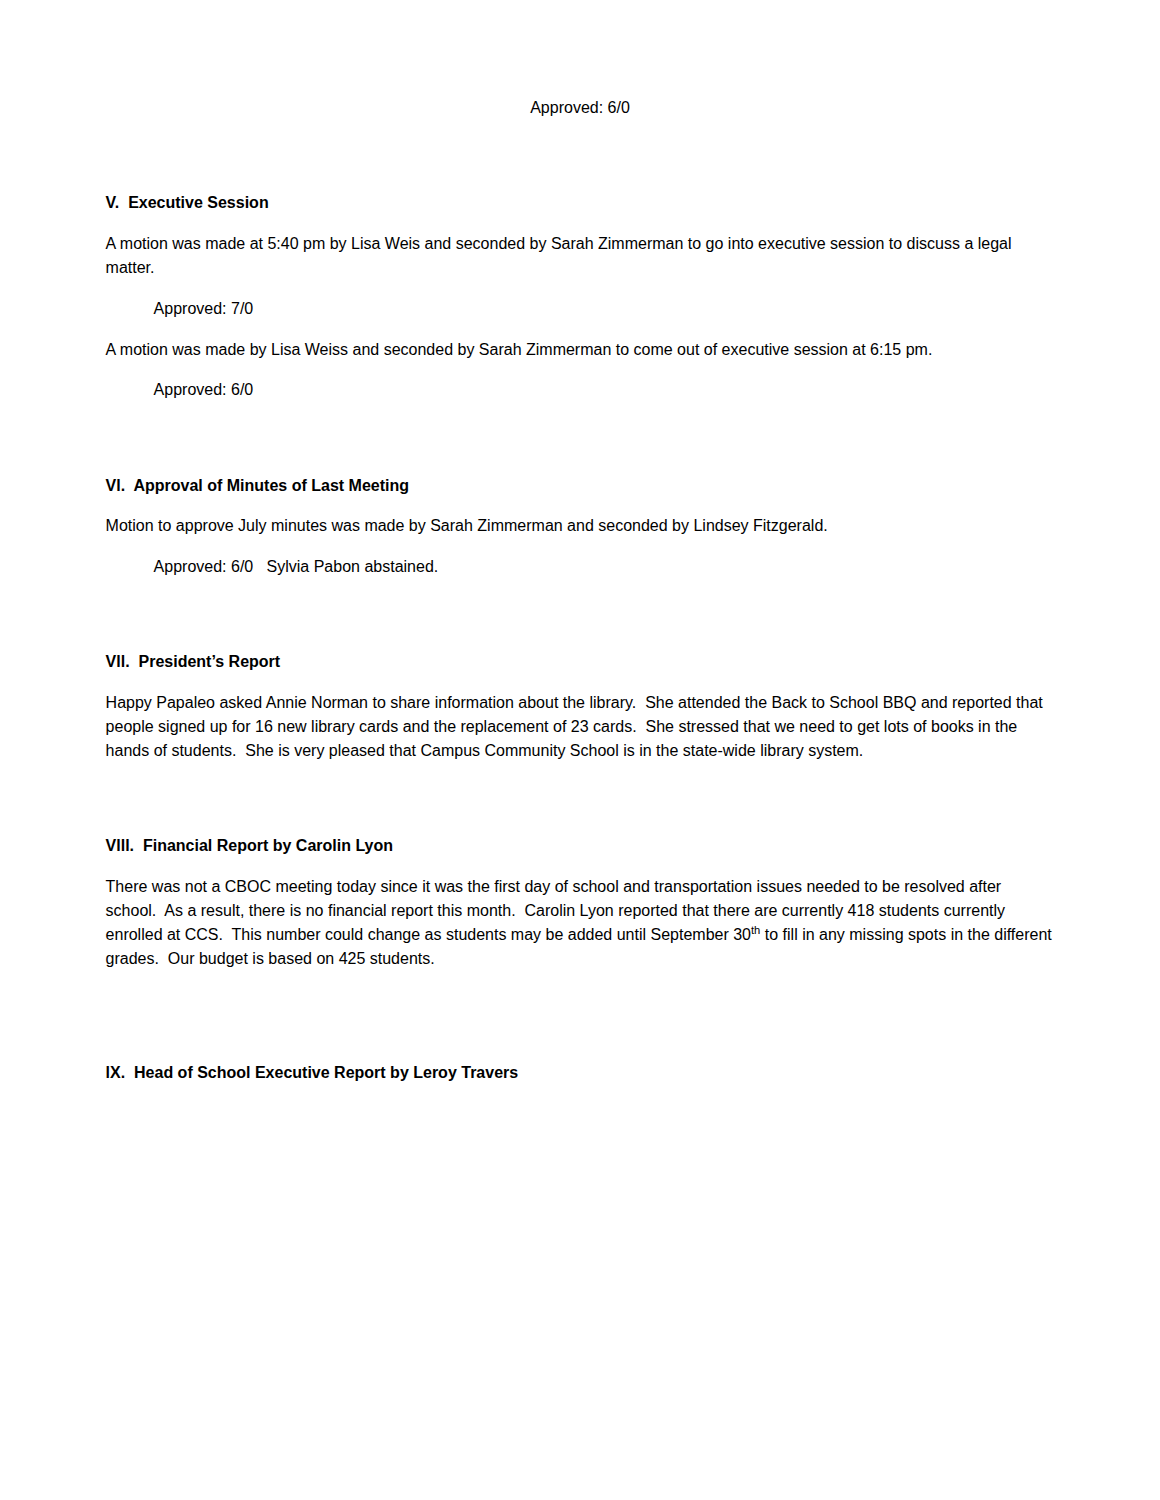Approved: 6/0
V. Executive Session
A motion was made at 5:40 pm by Lisa Weis and seconded by Sarah Zimmerman to go into executive session to discuss a legal matter.
Approved: 7/0
A motion was made by Lisa Weiss and seconded by Sarah Zimmerman to come out of executive session at 6:15 pm.
Approved: 6/0
Vl. Approval of Minutes of Last Meeting
Motion to approve July minutes was made by Sarah Zimmerman and seconded by Lindsey Fitzgerald.
Approved: 6/0 Sylvia Pabon abstained.
Vll. President’s Report
Happy Papaleo asked Annie Norman to share information about the library. She attended the Back to School BBQ and reported that people signed up for 16 new library cards and the replacement of 23 cards. She stressed that we need to get lots of books in the hands of students. She is very pleased that Campus Community School is in the state-wide library system.
Vlll. Financial Report by Carolin Lyon
There was not a CBOC meeting today since it was the first day of school and transportation issues needed to be resolved after school. As a result, there is no financial report this month. Carolin Lyon reported that there are currently 418 students currently enrolled at CCS. This number could change as students may be added until September 30th to fill in any missing spots in the different grades. Our budget is based on 425 students.
lX. Head of School Executive Report by Leroy Travers